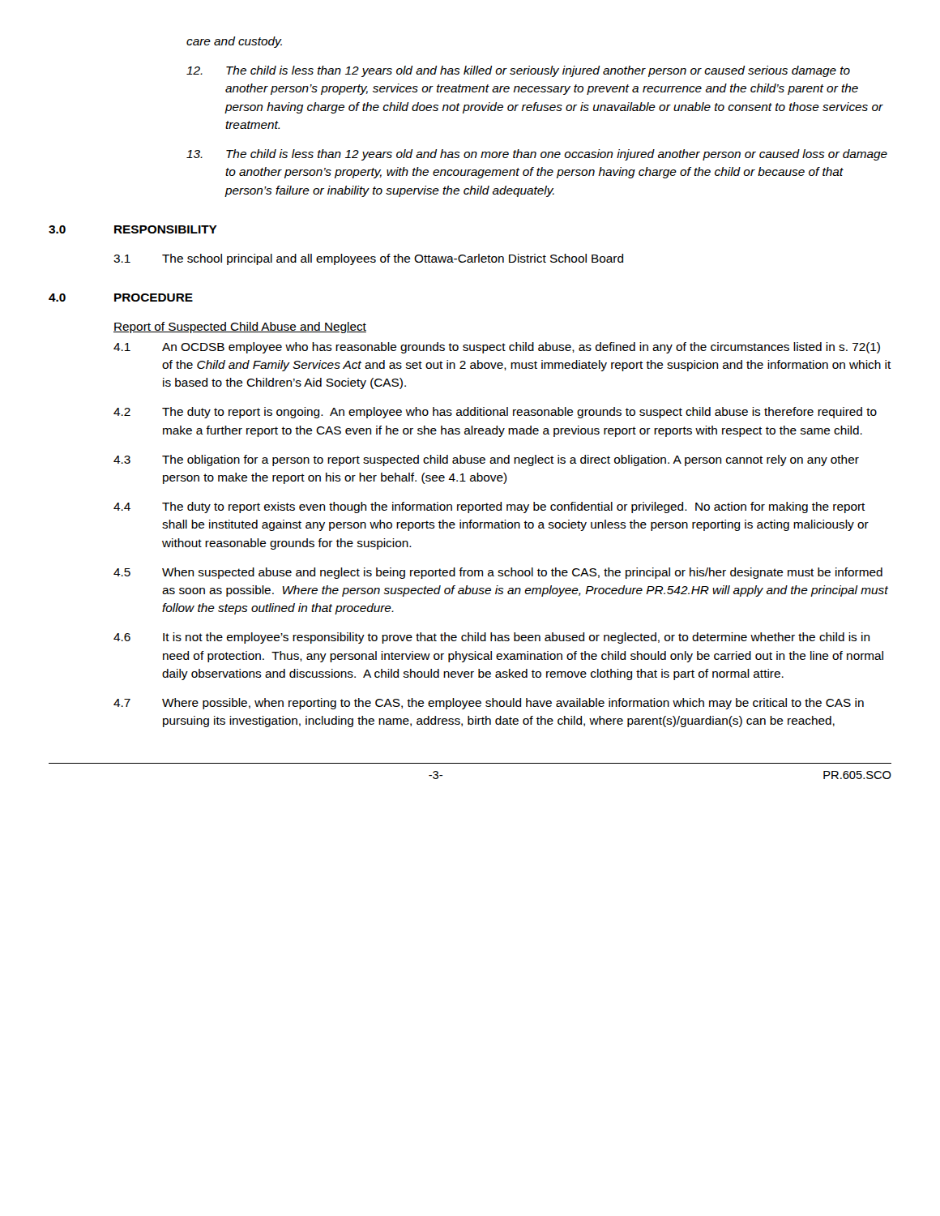care and custody.
12.
The child is less than 12 years old and has killed or seriously injured another person or caused serious damage to another person’s property, services or treatment are necessary to prevent a recurrence and the child’s parent or the person having charge of the child does not provide or refuses or is unavailable or unable to consent to those services or treatment.
13.
The child is less than 12 years old and has on more than one occasion injured another person or caused loss or damage to another person’s property, with the encouragement of the person having charge of the child or because of that person’s failure or inability to supervise the child adequately.
3.0 RESPONSIBILITY
3.1
The school principal and all employees of the Ottawa-Carleton District School Board
4.0 PROCEDURE
Report of Suspected Child Abuse and Neglect
4.1
An OCDSB employee who has reasonable grounds to suspect child abuse, as defined in any of the circumstances listed in s. 72(1) of the Child and Family Services Act and as set out in 2 above, must immediately report the suspicion and the information on which it is based to the Children’s Aid Society (CAS).
4.2
The duty to report is ongoing. An employee who has additional reasonable grounds to suspect child abuse is therefore required to make a further report to the CAS even if he or she has already made a previous report or reports with respect to the same child.
4.3
The obligation for a person to report suspected child abuse and neglect is a direct obligation. A person cannot rely on any other person to make the report on his or her behalf. (see 4.1 above)
4.4
The duty to report exists even though the information reported may be confidential or privileged. No action for making the report shall be instituted against any person who reports the information to a society unless the person reporting is acting maliciously or without reasonable grounds for the suspicion.
4.5
When suspected abuse and neglect is being reported from a school to the CAS, the principal or his/her designate must be informed as soon as possible. Where the person suspected of abuse is an employee, Procedure PR.542.HR will apply and the principal must follow the steps outlined in that procedure.
4.6
It is not the employee’s responsibility to prove that the child has been abused or neglected, or to determine whether the child is in need of protection. Thus, any personal interview or physical examination of the child should only be carried out in the line of normal daily observations and discussions. A child should never be asked to remove clothing that is part of normal attire.
4.7
Where possible, when reporting to the CAS, the employee should have available information which may be critical to the CAS in pursuing its investigation, including the name, address, birth date of the child, where parent(s)/guardian(s) can be reached,
-3- PR.605.SCO